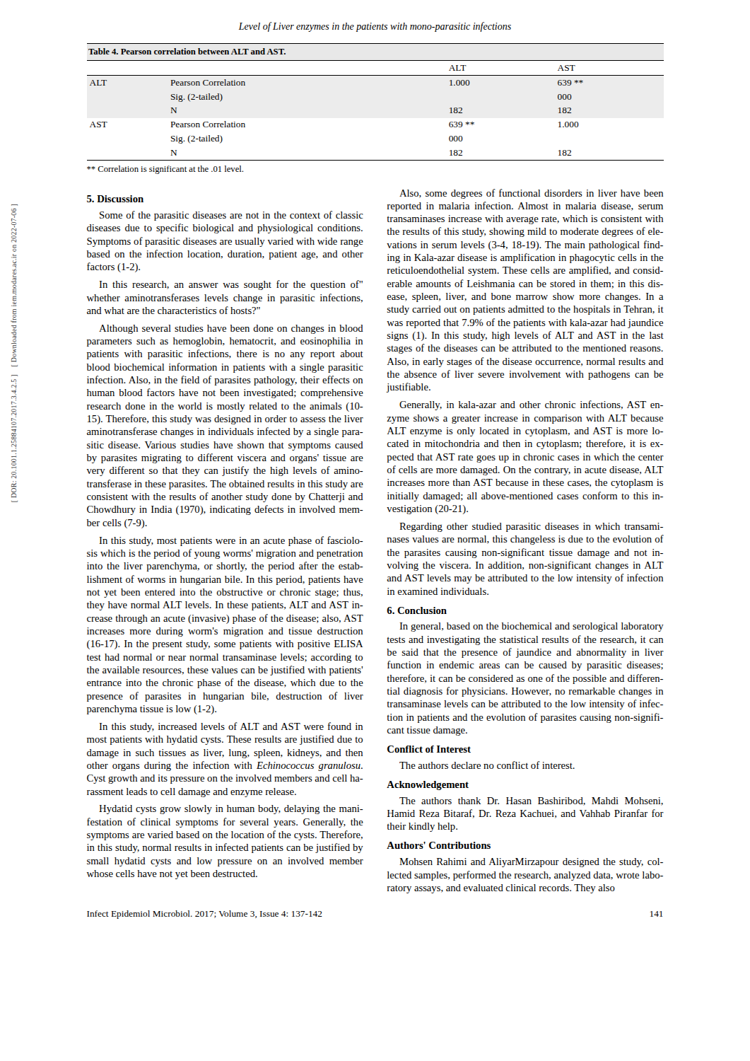[ DOR: 20.1001.1.25884107.2017.3.4.2.5 ] [ Downloaded from iem.modares.ac.ir on 2022-07-06 ]
Level of Liver enzymes in the patients with mono-parasitic infections
Table 4. Pearson correlation between ALT and AST.
| | ALT | AST |
| --- | --- | --- |
| ALT | Pearson Correlation | 1.000 | 639 ** |
| | Sig. (2-tailed) | | 000 |
| | N | 182 | 182 |
| AST | Pearson Correlation | 639 ** | 1.000 |
| | Sig. (2-tailed) | 000 | |
| | N | 182 | 182 |
** Correlation is significant at the .01 level.
5. Discussion
Some of the parasitic diseases are not in the context of classic diseases due to specific biological and physiological conditions. Symptoms of parasitic diseases are usually varied with wide range based on the infection location, duration, patient age, and other factors (1-2).
In this research, an answer was sought for the question of" whether aminotransferases levels change in parasitic infections, and what are the characteristics of hosts?"
Although several studies have been done on changes in blood parameters such as hemoglobin, hematocrit, and eosinophilia in patients with parasitic infections, there is no any report about blood biochemical information in patients with a single parasitic infection. Also, in the field of parasites pathology, their effects on human blood factors have not been investigated; comprehensive research done in the world is mostly related to the animals (10-15). Therefore, this study was designed in order to assess the liver aminotransferase changes in individuals infected by a single parasitic disease. Various studies have shown that symptoms caused by parasites migrating to different viscera and organs' tissue are very different so that they can justify the high levels of aminotransferase in these parasites. The obtained results in this study are consistent with the results of another study done by Chatterji and Chowdhury in India (1970), indicating defects in involved member cells (7-9).
In this study, most patients were in an acute phase of fasciolosis which is the period of young worms' migration and penetration into the liver parenchyma, or shortly, the period after the establishment of worms in hungarian bile. In this period, patients have not yet been entered into the obstructive or chronic stage; thus, they have normal ALT levels. In these patients, ALT and AST increase through an acute (invasive) phase of the disease; also, AST increases more during worm's migration and tissue destruction (16-17). In the present study, some patients with positive ELISA test had normal or near normal transaminase levels; according to the available resources, these values can be justified with patients' entrance into the chronic phase of the disease, which due to the presence of parasites in hungarian bile, destruction of liver parenchyma tissue is low (1-2).
In this study, increased levels of ALT and AST were found in most patients with hydatid cysts. These results are justified due to damage in such tissues as liver, lung, spleen, kidneys, and then other organs during the infection with Echinococcus granulosu. Cyst growth and its pressure on the involved members and cell harassment leads to cell damage and enzyme release.
Hydatid cysts grow slowly in human body, delaying the manifestation of clinical symptoms for several years. Generally, the symptoms are varied based on the location of the cysts. Therefore, in this study, normal results in infected patients can be justified by small hydatid cysts and low pressure on an involved member whose cells have not yet been destructed.
Also, some degrees of functional disorders in liver have been reported in malaria infection. Almost in malaria disease, serum transaminases increase with average rate, which is consistent with the results of this study, showing mild to moderate degrees of elevations in serum levels (3-4, 18-19). The main pathological finding in Kala-azar disease is amplification in phagocytic cells in the reticuloendothelial system. These cells are amplified, and considerable amounts of Leishmania can be stored in them; in this disease, spleen, liver, and bone marrow show more changes. In a study carried out on patients admitted to the hospitals in Tehran, it was reported that 7.9% of the patients with kala-azar had jaundice signs (1). In this study, high levels of ALT and AST in the last stages of the diseases can be attributed to the mentioned reasons. Also, in early stages of the disease occurrence, normal results and the absence of liver severe involvement with pathogens can be justifiable.
Generally, in kala-azar and other chronic infections, AST enzyme shows a greater increase in comparison with ALT because ALT enzyme is only located in cytoplasm, and AST is more located in mitochondria and then in cytoplasm; therefore, it is expected that AST rate goes up in chronic cases in which the center of cells are more damaged. On the contrary, in acute disease, ALT increases more than AST because in these cases, the cytoplasm is initially damaged; all above-mentioned cases conform to this investigation (20-21).
Regarding other studied parasitic diseases in which transaminases values are normal, this changeless is due to the evolution of the parasites causing non-significant tissue damage and not involving the viscera. In addition, non-significant changes in ALT and AST levels may be attributed to the low intensity of infection in examined individuals.
6. Conclusion
In general, based on the biochemical and serological laboratory tests and investigating the statistical results of the research, it can be said that the presence of jaundice and abnormality in liver function in endemic areas can be caused by parasitic diseases; therefore, it can be considered as one of the possible and differential diagnosis for physicians. However, no remarkable changes in transaminase levels can be attributed to the low intensity of infection in patients and the evolution of parasites causing non-significant tissue damage.
Conflict of Interest
The authors declare no conflict of interest.
Acknowledgement
The authors thank Dr. Hasan Bashiribod, Mahdi Mohseni, Hamid Reza Bitaraf, Dr. Reza Kachuei, and Vahhab Piranfar for their kindly help.
Authors' Contributions
Mohsen Rahimi and AliyarMirzapour designed the study, collected samples, performed the research, analyzed data, wrote laboratory assays, and evaluated clinical records. They also
Infect Epidemiol Microbiol. 2017; Volume 3, Issue 4: 137-142
141